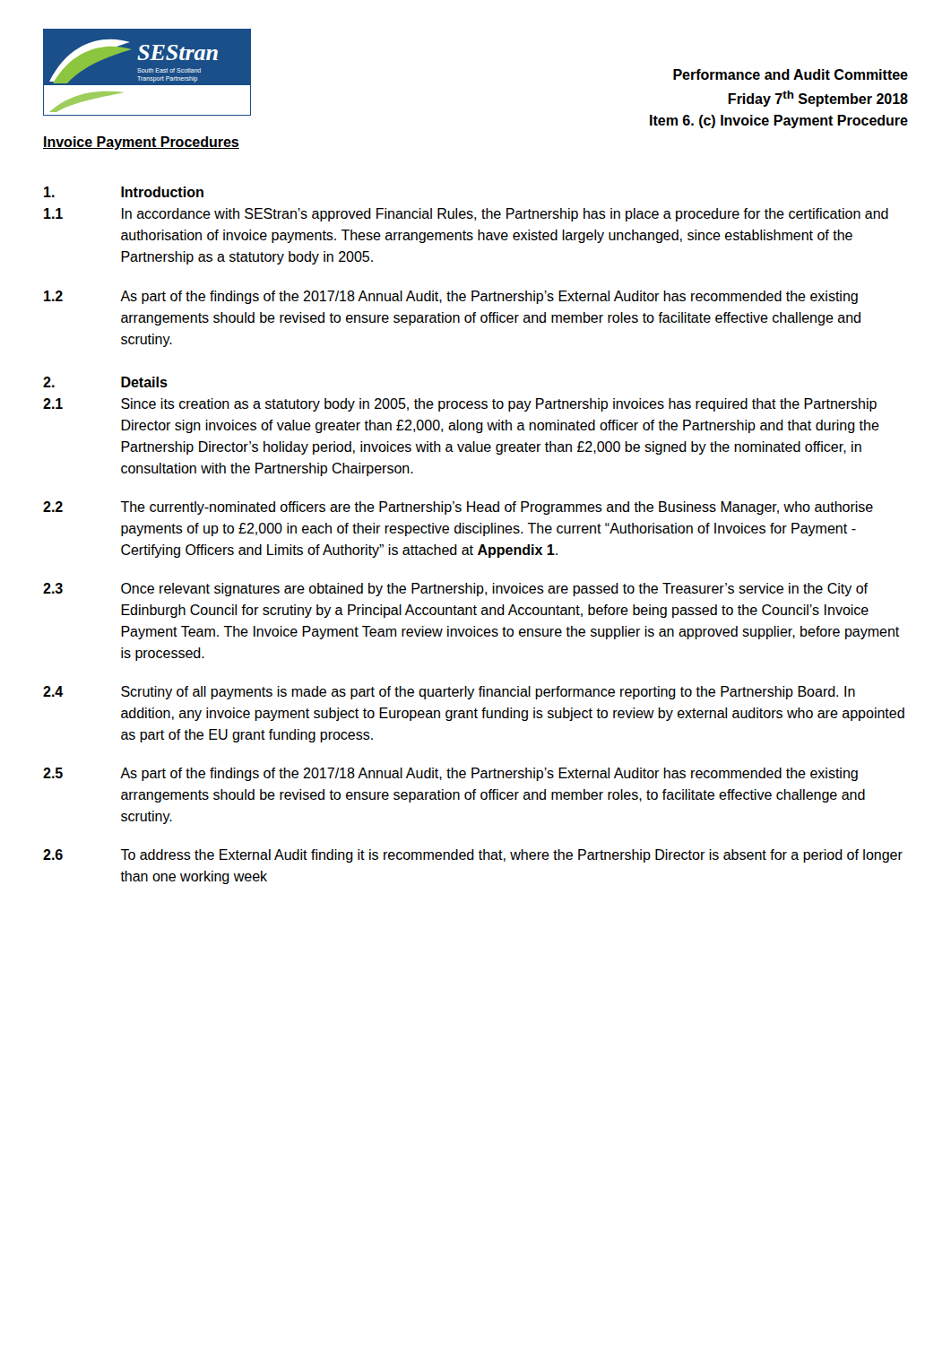SEStran South East of Scotland Transport Partnership
Performance and Audit Committee
Friday 7th September 2018
Item 6. (c) Invoice Payment Procedure
Invoice Payment Procedures
1. Introduction
1.1 In accordance with SEStran’s approved Financial Rules, the Partnership has in place a procedure for the certification and authorisation of invoice payments. These arrangements have existed largely unchanged, since establishment of the Partnership as a statutory body in 2005.
1.2 As part of the findings of the 2017/18 Annual Audit, the Partnership’s External Auditor has recommended the existing arrangements should be revised to ensure separation of officer and member roles to facilitate effective challenge and scrutiny.
2. Details
2.1 Since its creation as a statutory body in 2005, the process to pay Partnership invoices has required that the Partnership Director sign invoices of value greater than £2,000, along with a nominated officer of the Partnership and that during the Partnership Director’s holiday period, invoices with a value greater than £2,000 be signed by the nominated officer, in consultation with the Partnership Chairperson.
2.2 The currently-nominated officers are the Partnership’s Head of Programmes and the Business Manager, who authorise payments of up to £2,000 in each of their respective disciplines. The current “Authorisation of Invoices for Payment - Certifying Officers and Limits of Authority” is attached at Appendix 1.
2.3 Once relevant signatures are obtained by the Partnership, invoices are passed to the Treasurer’s service in the City of Edinburgh Council for scrutiny by a Principal Accountant and Accountant, before being passed to the Council’s Invoice Payment Team. The Invoice Payment Team review invoices to ensure the supplier is an approved supplier, before payment is processed.
2.4 Scrutiny of all payments is made as part of the quarterly financial performance reporting to the Partnership Board. In addition, any invoice payment subject to European grant funding is subject to review by external auditors who are appointed as part of the EU grant funding process.
2.5 As part of the findings of the 2017/18 Annual Audit, the Partnership’s External Auditor has recommended the existing arrangements should be revised to ensure separation of officer and member roles, to facilitate effective challenge and scrutiny.
2.6 To address the External Audit finding it is recommended that, where the Partnership Director is absent for a period of longer than one working week